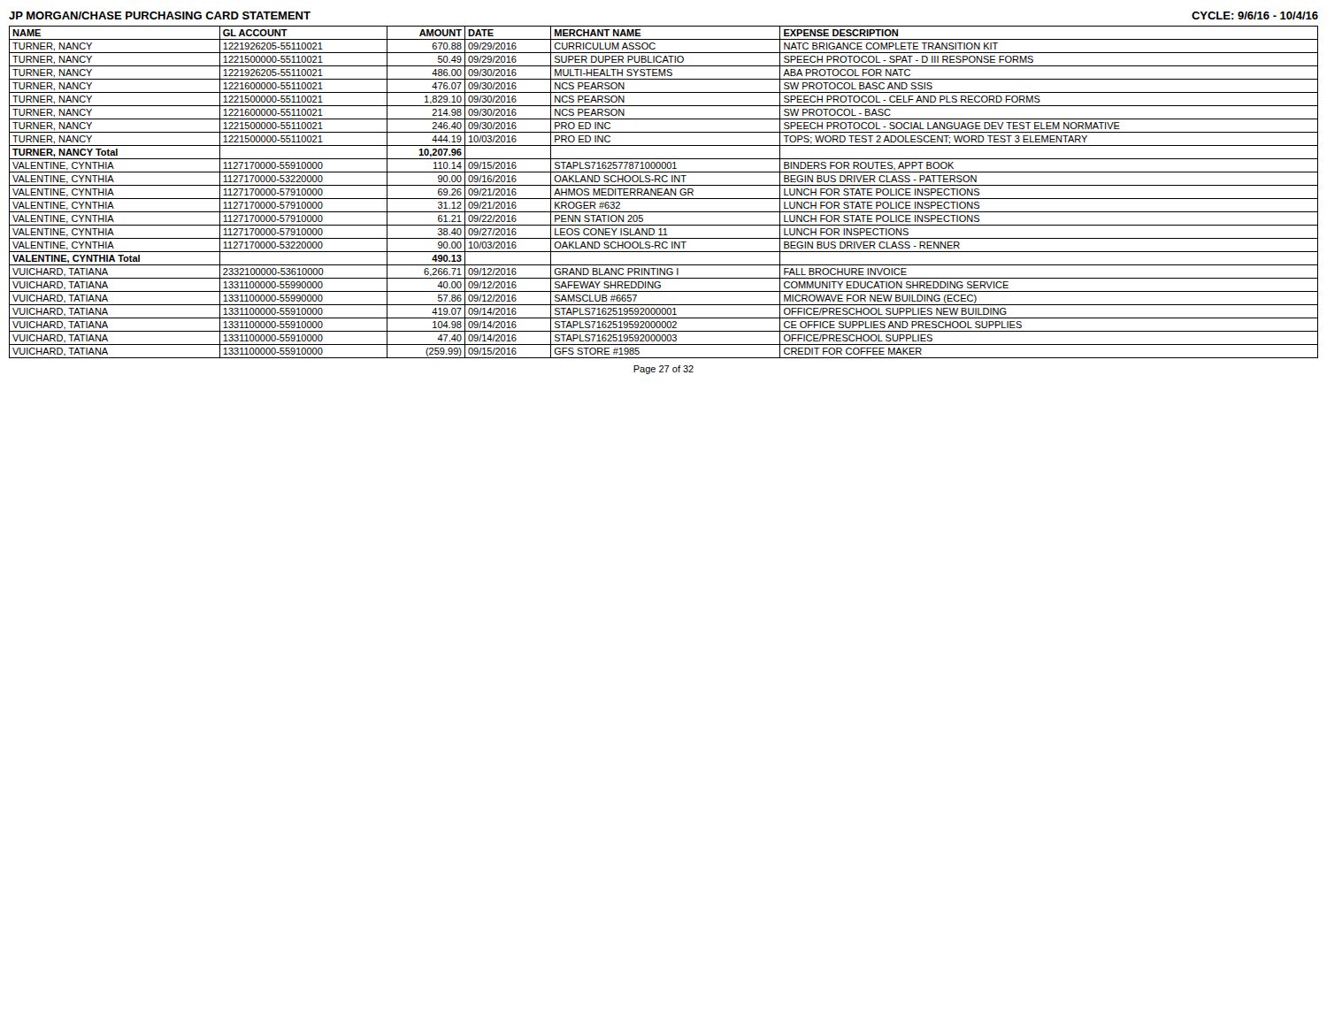JP MORGAN/CHASE PURCHASING CARD STATEMENT CYCLE: 9/6/16 - 10/4/16
| NAME | GL ACCOUNT | AMOUNT | DATE | MERCHANT NAME | EXPENSE DESCRIPTION |
| --- | --- | --- | --- | --- | --- |
| TURNER, NANCY | 1221926205-55110021 | 670.88 | 09/29/2016 | CURRICULUM ASSOC | NATC BRIGANCE COMPLETE TRANSITION KIT |
| TURNER, NANCY | 1221500000-55110021 | 50.49 | 09/29/2016 | SUPER DUPER PUBLICATIO | SPEECH PROTOCOL - SPAT - D III RESPONSE FORMS |
| TURNER, NANCY | 1221926205-55110021 | 486.00 | 09/30/2016 | MULTI-HEALTH SYSTEMS | ABA PROTOCOL FOR NATC |
| TURNER, NANCY | 1221600000-55110021 | 476.07 | 09/30/2016 | NCS PEARSON | SW PROTOCOL BASC AND SSIS |
| TURNER, NANCY | 1221500000-55110021 | 1,829.10 | 09/30/2016 | NCS PEARSON | SPEECH PROTOCOL - CELF AND PLS RECORD FORMS |
| TURNER, NANCY | 1221600000-55110021 | 214.98 | 09/30/2016 | NCS PEARSON | SW PROTOCOL - BASC |
| TURNER, NANCY | 1221500000-55110021 | 246.40 | 09/30/2016 | PRO ED INC | SPEECH PROTOCOL - SOCIAL LANGUAGE DEV TEST ELEM NORMATIVE |
| TURNER, NANCY | 1221500000-55110021 | 444.19 | 10/03/2016 | PRO ED INC | TOPS; WORD TEST 2 ADOLESCENT; WORD TEST 3 ELEMENTARY |
| TURNER, NANCY Total | | 10,207.96 | | | |
| VALENTINE, CYNTHIA | 1127170000-55910000 | 110.14 | 09/15/2016 | STAPLS7162577871000001 | BINDERS FOR ROUTES, APPT BOOK |
| VALENTINE, CYNTHIA | 1127170000-53220000 | 90.00 | 09/16/2016 | OAKLAND SCHOOLS-RC INT | BEGIN BUS DRIVER CLASS - PATTERSON |
| VALENTINE, CYNTHIA | 1127170000-57910000 | 69.26 | 09/21/2016 | AHMOS MEDITERRANEAN GR | LUNCH FOR STATE POLICE INSPECTIONS |
| VALENTINE, CYNTHIA | 1127170000-57910000 | 31.12 | 09/21/2016 | KROGER #632 | LUNCH FOR STATE POLICE INSPECTIONS |
| VALENTINE, CYNTHIA | 1127170000-57910000 | 61.21 | 09/22/2016 | PENN STATION 205 | LUNCH FOR STATE POLICE INSPECTIONS |
| VALENTINE, CYNTHIA | 1127170000-57910000 | 38.40 | 09/27/2016 | LEOS CONEY ISLAND 11 | LUNCH FOR INSPECTIONS |
| VALENTINE, CYNTHIA | 1127170000-53220000 | 90.00 | 10/03/2016 | OAKLAND SCHOOLS-RC INT | BEGIN BUS DRIVER CLASS - RENNER |
| VALENTINE, CYNTHIA Total | | 490.13 | | | |
| VUICHARD, TATIANA | 2332100000-53610000 | 6,266.71 | 09/12/2016 | GRAND BLANC PRINTING I | FALL BROCHURE INVOICE |
| VUICHARD, TATIANA | 1331100000-55990000 | 40.00 | 09/12/2016 | SAFEWAY SHREDDING | COMMUNITY EDUCATION SHREDDING SERVICE |
| VUICHARD, TATIANA | 1331100000-55990000 | 57.86 | 09/12/2016 | SAMSCLUB #6657 | MICROWAVE FOR NEW BUILDING (ECEC) |
| VUICHARD, TATIANA | 1331100000-55910000 | 419.07 | 09/14/2016 | STAPLS7162519592000001 | OFFICE/PRESCHOOL SUPPLIES NEW BUILDING |
| VUICHARD, TATIANA | 1331100000-55910000 | 104.98 | 09/14/2016 | STAPLS7162519592000002 | CE OFFICE SUPPLIES AND PRESCHOOL SUPPLIES |
| VUICHARD, TATIANA | 1331100000-55910000 | 47.40 | 09/14/2016 | STAPLS7162519592000003 | OFFICE/PRESCHOOL SUPPLIES |
| VUICHARD, TATIANA | 1331100000-55910000 | (259.99) | 09/15/2016 | GFS STORE #1985 | CREDIT FOR COFFEE MAKER |
Page 27 of 32